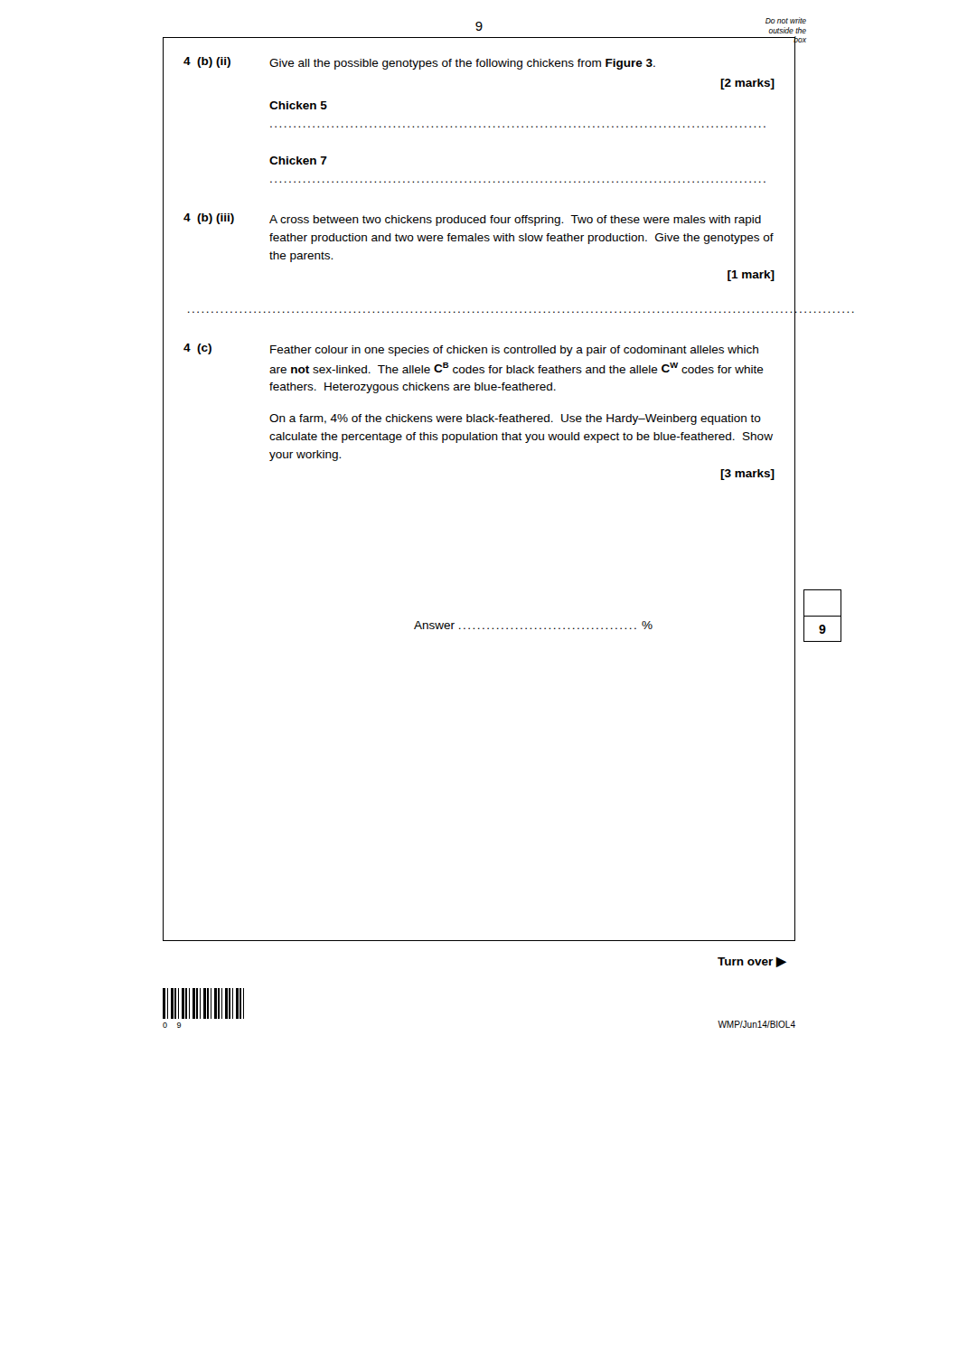Do not write
outside the
box
9
| 4 (b) (ii) | Give all the possible genotypes of the following chickens from Figure 3 . [2 marks] |
| | Chicken 5 ......................................................................................................... Chicken 7 ......................................................................................................... |
| 4 (b) (iii) | A cross between two chickens produced four offspring. Two of these were males with rapid feather production and two were females with slow feather production. Give the genotypes of the parents. [1 mark] |
| | ............................................................................................................................................. |
| 4 (c) | Feather colour in one species of chicken is controlled by a pair of codominant alleles which are not sex-linked. The allele C B codes for black feathers and the allele C W codes for white feathers. Heterozygous chickens are blue-feathered. On a farm, 4% of the chickens were black-feathered. Use the Hardy–Weinberg equation to calculate the percentage of this population that you would expect to be blue-feathered. Show your working. [3 marks] |
Answer ...................................... %
9
Turn over ▶
0 9
WMP/Jun14/BIOL4